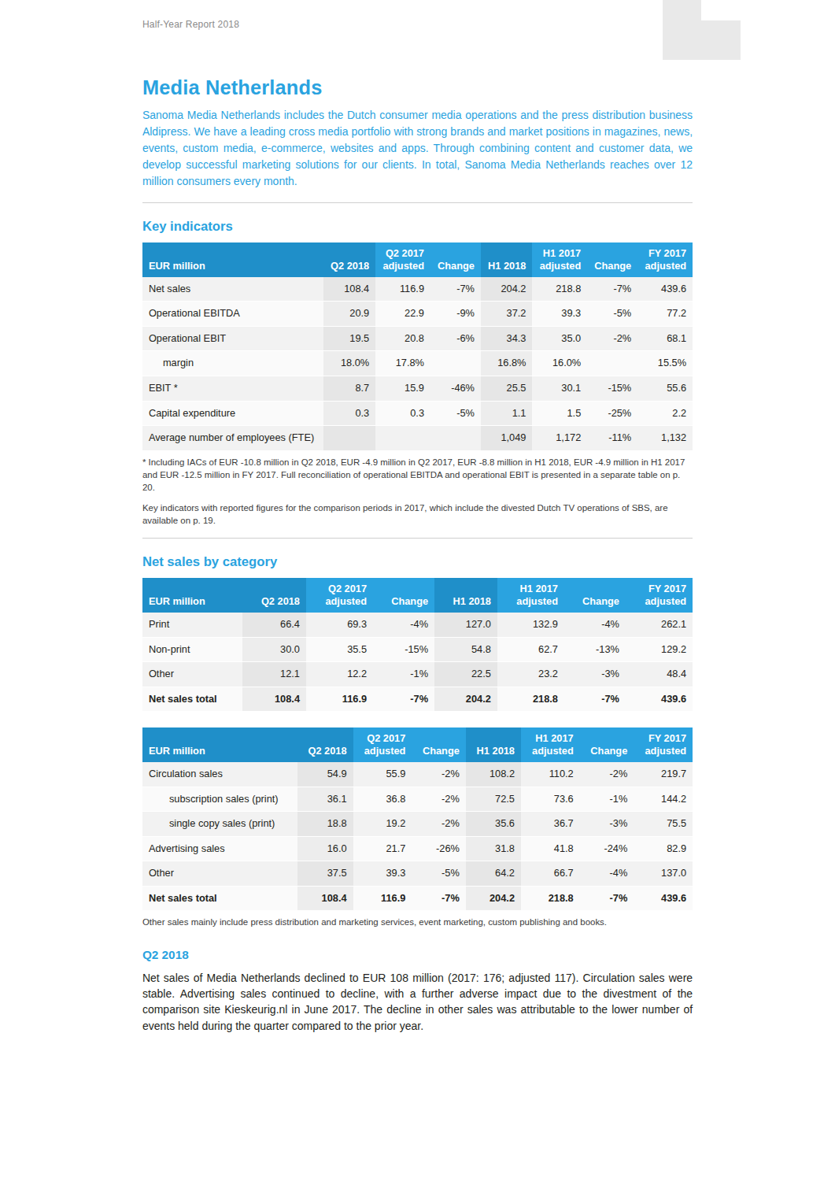Half-Year Report 2018
Media Netherlands
Sanoma Media Netherlands includes the Dutch consumer media operations and the press distribution business Aldipress. We have a leading cross media portfolio with strong brands and market positions in magazines, news, events, custom media, e-commerce, websites and apps. Through combining content and customer data, we develop successful marketing solutions for our clients. In total, Sanoma Media Netherlands reaches over 12 million consumers every month.
Key indicators
| EUR million | Q2 2018 | Q2 2017 adjusted | Change | H1 2018 | H1 2017 adjusted | Change | FY 2017 adjusted |
| --- | --- | --- | --- | --- | --- | --- | --- |
| Net sales | 108.4 | 116.9 | -7% | 204.2 | 218.8 | -7% | 439.6 |
| Operational EBITDA | 20.9 | 22.9 | -9% | 37.2 | 39.3 | -5% | 77.2 |
| Operational EBIT | 19.5 | 20.8 | -6% | 34.3 | 35.0 | -2% | 68.1 |
| margin | 18.0% | 17.8% | | 16.8% | 16.0% | | 15.5% |
| EBIT * | 8.7 | 15.9 | -46% | 25.5 | 30.1 | -15% | 55.6 |
| Capital expenditure | 0.3 | 0.3 | -5% | 1.1 | 1.5 | -25% | 2.2 |
| Average number of employees (FTE) | | | | 1,049 | 1,172 | -11% | 1,132 |
* Including IACs of EUR -10.8 million in Q2 2018, EUR -4.9 million in Q2 2017, EUR -8.8 million in H1 2018, EUR -4.9 million in H1 2017 and EUR -12.5 million in FY 2017. Full reconciliation of operational EBITDA and operational EBIT is presented in a separate table on p. 20.
Key indicators with reported figures for the comparison periods in 2017, which include the divested Dutch TV operations of SBS, are available on p. 19.
Net sales by category
| EUR million | Q2 2018 | Q2 2017 adjusted | Change | H1 2018 | H1 2017 adjusted | Change | FY 2017 adjusted |
| --- | --- | --- | --- | --- | --- | --- | --- |
| Print | 66.4 | 69.3 | -4% | 127.0 | 132.9 | -4% | 262.1 |
| Non-print | 30.0 | 35.5 | -15% | 54.8 | 62.7 | -13% | 129.2 |
| Other | 12.1 | 12.2 | -1% | 22.5 | 23.2 | -3% | 48.4 |
| Net sales total | 108.4 | 116.9 | -7% | 204.2 | 218.8 | -7% | 439.6 |
| EUR million | Q2 2018 | Q2 2017 adjusted | Change | H1 2018 | H1 2017 adjusted | Change | FY 2017 adjusted |
| --- | --- | --- | --- | --- | --- | --- | --- |
| Circulation sales | 54.9 | 55.9 | -2% | 108.2 | 110.2 | -2% | 219.7 |
| subscription sales (print) | 36.1 | 36.8 | -2% | 72.5 | 73.6 | -1% | 144.2 |
| single copy sales (print) | 18.8 | 19.2 | -2% | 35.6 | 36.7 | -3% | 75.5 |
| Advertising sales | 16.0 | 21.7 | -26% | 31.8 | 41.8 | -24% | 82.9 |
| Other | 37.5 | 39.3 | -5% | 64.2 | 66.7 | -4% | 137.0 |
| Net sales total | 108.4 | 116.9 | -7% | 204.2 | 218.8 | -7% | 439.6 |
Other sales mainly include press distribution and marketing services, event marketing, custom publishing and books.
Q2 2018
Net sales of Media Netherlands declined to EUR 108 million (2017: 176; adjusted 117). Circulation sales were stable. Advertising sales continued to decline, with a further adverse impact due to the divestment of the comparison site Kieskeurig.nl in June 2017. The decline in other sales was attributable to the lower number of events held during the quarter compared to the prior year.